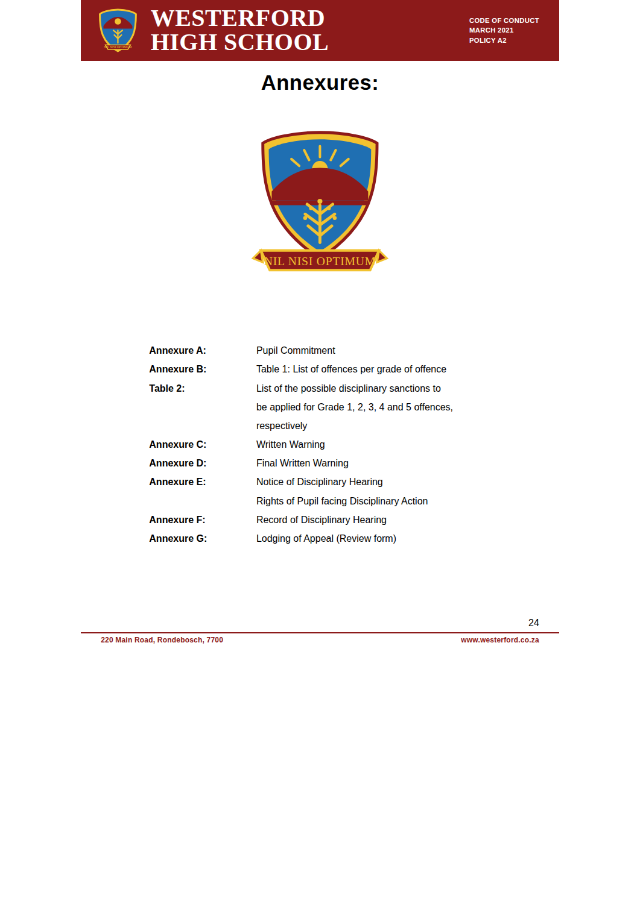NIL NISI OPTIMUM
WESTERFORD HIGH SCHOOL
CODE OF CONDUCT
MARCH 2021
POLICY A2
Annexures:
NIL NISI OPTIMUM
Annexure A:
Pupil Commitment
Annexure B:
Table 1: List of offences per grade of offence
Table 2:
List of the possible disciplinary sanctions to
be applied for Grade 1, 2, 3, 4 and 5 offences,
respectively
Annexure C:
Written Warning
Annexure D:
Final Written Warning
Annexure E:
Notice of Disciplinary Hearing
Rights of Pupil facing Disciplinary Action
Annexure F:
Record of Disciplinary Hearing
Annexure G:
Lodging of Appeal (Review form)
24
220 Main Road, Rondebosch, 7700
www.westerford.co.za